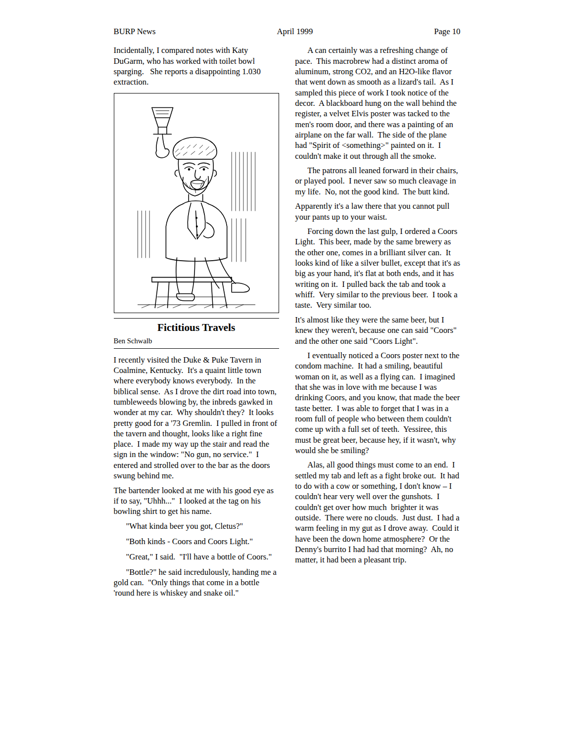BURP News
April 1999
Page 10
Incidentally, I compared notes with Katy DuGarm, who has worked with toilet bowl sparging. She reports a disappointing 1.030 extraction.
Fictitious Travels
Ben Schwalb
I recently visited the Duke & Puke Tavern in Coalmine, Kentucky. It's a quaint little town where everybody knows everybody. In the biblical sense. As I drove the dirt road into town, tumbleweeds blowing by, the inbreds gawked in wonder at my car. Why shouldn't they? It looks pretty good for a '73 Gremlin. I pulled in front of the tavern and thought, looks like a right fine place. I made my way up the stair and read the sign in the window: "No gun, no service." I entered and strolled over to the bar as the doors swung behind me.
The bartender looked at me with his good eye as if to say, "Uhhh..." I looked at the tag on his bowling shirt to get his name.
"What kinda beer you got, Cletus?"
"Both kinds - Coors and Coors Light."
"Great," I said. "I'll have a bottle of Coors."
"Bottle?" he said incredulously, handing me a gold can. "Only things that come in a bottle 'round here is whiskey and snake oil."
A can certainly was a refreshing change of pace. This macrobrew had a distinct aroma of aluminum, strong CO2, and an H2O-like flavor that went down as smooth as a lizard's tail. As I sampled this piece of work I took notice of the decor. A blackboard hung on the wall behind the register, a velvet Elvis poster was tacked to the men's room door, and there was a painting of an airplane on the far wall. The side of the plane had "Spirit of <something>" painted on it. I couldn't make it out through all the smoke.
The patrons all leaned forward in their chairs, or played pool. I never saw so much cleavage in my life. No, not the good kind. The butt kind.
Apparently it's a law there that you cannot pull your pants up to your waist.
Forcing down the last gulp, I ordered a Coors Light. This beer, made by the same brewery as the other one, comes in a brilliant silver can. It looks kind of like a silver bullet, except that it's as big as your hand, it's flat at both ends, and it has writing on it. I pulled back the tab and took a whiff. Very similar to the previous beer. I took a taste. Very similar too.
It's almost like they were the same beer, but I knew they weren't, because one can said "Coors" and the other one said "Coors Light".
I eventually noticed a Coors poster next to the condom machine. It had a smiling, beautiful woman on it, as well as a flying can. I imagined that she was in love with me because I was drinking Coors, and you know, that made the beer taste better. I was able to forget that I was in a room full of people who between them couldn't come up with a full set of teeth. Yessiree, this must be great beer, because hey, if it wasn't, why would she be smiling?
Alas, all good things must come to an end. I settled my tab and left as a fight broke out. It had to do with a cow or something, I don't know – I couldn't hear very well over the gunshots. I couldn't get over how much brighter it was outside. There were no clouds. Just dust. I had a warm feeling in my gut as I drove away. Could it have been the down home atmosphere? Or the Denny's burrito I had had that morning? Ah, no matter, it had been a pleasant trip.